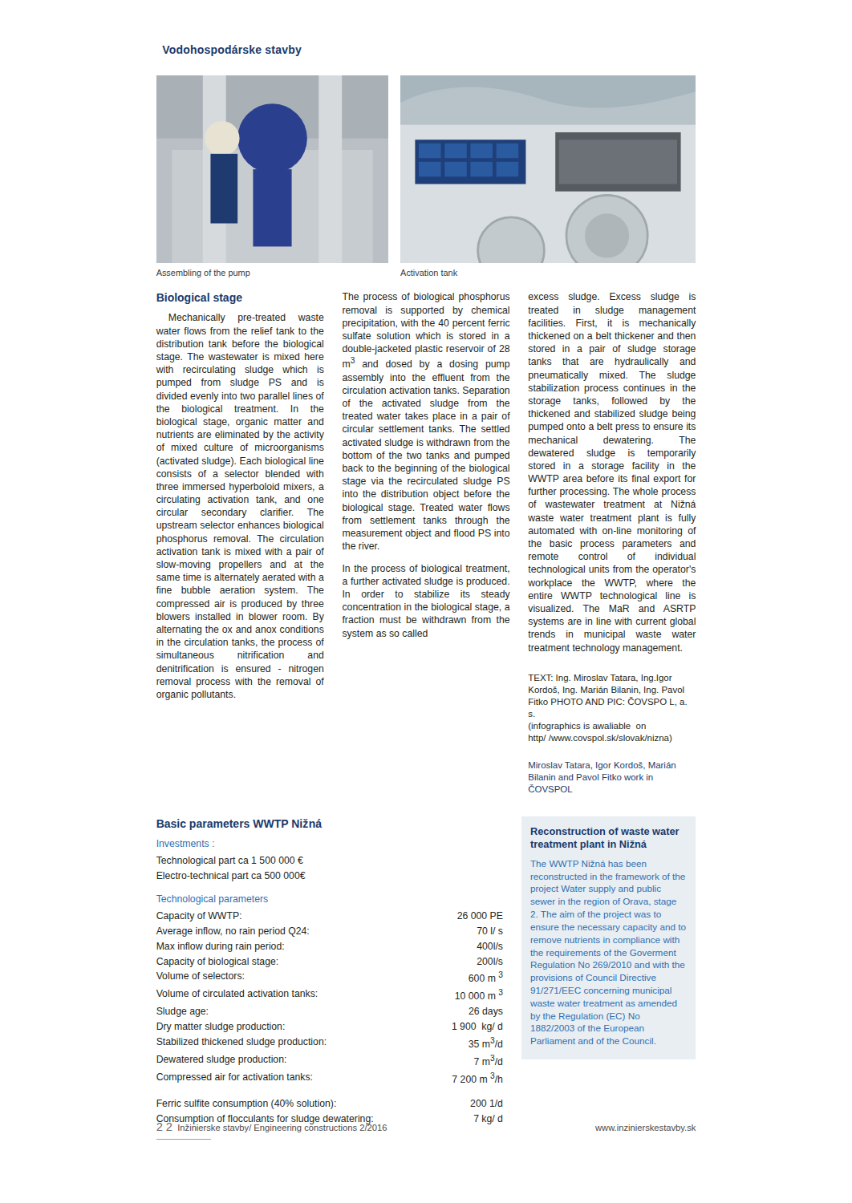Vodohospodárske stavby
Assembling of the pump
Activation tank
Biological stage
Mechanically pre-treated waste water flows from the relief tank to the distribution tank before the biological stage. The wastewater is mixed here with recirculating sludge which is pumped from sludge PS and is divided evenly into two parallel lines of the biological treatment. In the biological stage, organic matter and nutrients are eliminated by the activity of mixed culture of microorganisms (activated sludge). Each biological line consists of a selector blended with three immersed hyperboloid mixers, a circulating activation tank, and one circular secondary clarifier. The upstream selector enhances biological phosphorus removal. The circulation activation tank is mixed with a pair of slow-moving propellers and at the same time is alternately aerated with a fine bubble aeration system. The compressed air is produced by three blowers installed in blower room. By alternating the ox and anox conditions in the circulation tanks, the process of simultaneous nitrification and denitrification is ensured - nitrogen removal process with the removal of organic pollutants.
The process of biological phosphorus removal is supported by chemical precipitation, with the 40 percent ferric sulfate solution which is stored in a double-jacketed plastic reservoir of 28 m3 and dosed by a dosing pump assembly into the effluent from the circulation activation tanks. Separation of the activated sludge from the treated water takes place in a pair of circular settlement tanks. The settled activated sludge is withdrawn from the bottom of the two tanks and pumped back to the beginning of the biological stage via the recirculated sludge PS into the distribution object before the biological stage. Treated water flows from settlement tanks through the measurement object and flood PS into the river.
In the process of biological treatment, a further activated sludge is produced. In order to stabilize its steady concentration in the biological stage, a fraction must be withdrawn from the system as so called
excess sludge. Excess sludge is treated in sludge management facilities. First, it is mechanically thickened on a belt thickener and then stored in a pair of sludge storage tanks that are hydraulically and pneumatically mixed. The sludge stabilization process continues in the storage tanks, followed by the thickened and stabilized sludge being pumped onto a belt press to ensure its mechanical dewatering. The dewatered sludge is temporarily stored in a storage facility in the WWTP area before its final export for further processing. The whole process of wastewater treatment at Nižná waste water treatment plant is fully automated with on-line monitoring of the basic process parameters and remote control of individual technological units from the operator's workplace the WWTP, where the entire WWTP technological line is visualized. The MaR and ASRTP systems are in line with current global trends in municipal waste water treatment technology management.
TEXT: Ing. Miroslav Tatara, Ing.Igor Kordoš, Ing. Marián Bilanin, Ing. Pavol Fitko PHOTO AND PIC: ČOVSPO L, a. s.
(infographics is awaliable on
http/ /www.covspol.sk/slovak/nizna)
Miroslav Tatara, Igor Kordoš, Marián Bilanin and Pavol Fitko work in ČOVSPOL
Basic parameters WWTP Nižná
Investments :
Technological part ca 1 500 000 €
Electro-technical part ca 500 000€
Technological parameters
Capacity of WWTP: 26 000 PE
Average inflow, no rain period Q24: 70 l/ s
Max inflow during rain period: 400l/s
Capacity of biological stage: 200l/s
Volume of selectors: 600 m 3
Volume of circulated activation tanks: 10 000 m 3
Sludge age: 26 days
Dry matter sludge production: 1 900 kg/ d
Stabilized thickened sludge production: 35 m3/d
Dewatered sludge production: 7 m3/d
Compressed air for activation tanks: 7 200 m 3/h
Ferric sulfite consumption (40% solution): 200 1/d
Consumption of flocculants for sludge dewatering: 7 kg/ d
Reconstruction of waste water treatment plant in Nižná
The WWTP Nižná has been reconstructed in the framework of the project Water supply and public sewer in the region of Orava, stage 2. The aim of the project was to ensure the necessary capacity and to remove nutrients in compliance with the requirements of the Goverment Regulation No 269/2010 and with the provisions of Council Directive 91/271/EEC concerning municipal waste water treatment as amended by the Regulation (EC) No 1882/2003 of the European Parliament and of the Council.
2 2 Inžinierske stavby/ Engineering constructions 2/2016
www.inzinierskestavby.sk